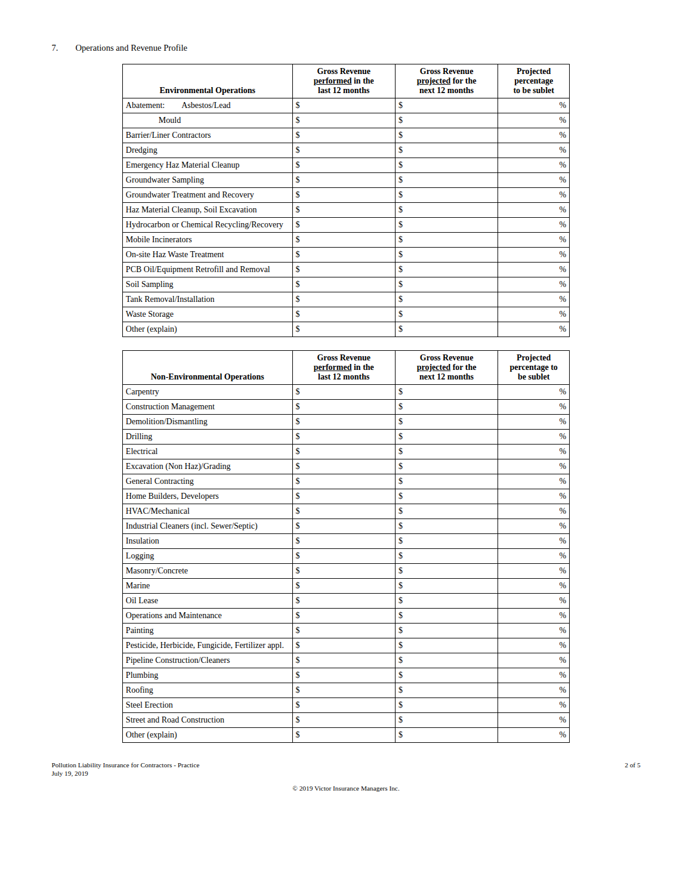7. Operations and Revenue Profile
| Environmental Operations | Gross Revenue performed in the last 12 months | Gross Revenue projected for the next 12 months | Projected percentage to be sublet |
| --- | --- | --- | --- |
| Abatement: Asbestos/Lead | $ | $ | % |
| Mould | $ | $ | % |
| Barrier/Liner Contractors | $ | $ | % |
| Dredging | $ | $ | % |
| Emergency Haz Material Cleanup | $ | $ | % |
| Groundwater Sampling | $ | $ | % |
| Groundwater Treatment and Recovery | $ | $ | % |
| Haz Material Cleanup, Soil Excavation | $ | $ | % |
| Hydrocarbon or Chemical Recycling/Recovery | $ | $ | % |
| Mobile Incinerators | $ | $ | % |
| On-site Haz Waste Treatment | $ | $ | % |
| PCB Oil/Equipment Retrofill and Removal | $ | $ | % |
| Soil Sampling | $ | $ | % |
| Tank Removal/Installation | $ | $ | % |
| Waste Storage | $ | $ | % |
| Other (explain) | $ | $ | % |
| Non-Environmental Operations | Gross Revenue performed in the last 12 months | Gross Revenue projected for the next 12 months | Projected percentage to be sublet |
| --- | --- | --- | --- |
| Carpentry | $ | $ | % |
| Construction Management | $ | $ | % |
| Demolition/Dismantling | $ | $ | % |
| Drilling | $ | $ | % |
| Electrical | $ | $ | % |
| Excavation (Non Haz)/Grading | $ | $ | % |
| General Contracting | $ | $ | % |
| Home Builders, Developers | $ | $ | % |
| HVAC/Mechanical | $ | $ | % |
| Industrial Cleaners (incl. Sewer/Septic) | $ | $ | % |
| Insulation | $ | $ | % |
| Logging | $ | $ | % |
| Masonry/Concrete | $ | $ | % |
| Marine | $ | $ | % |
| Oil Lease | $ | $ | % |
| Operations and Maintenance | $ | $ | % |
| Painting | $ | $ | % |
| Pesticide, Herbicide, Fungicide, Fertilizer appl. | $ | $ | % |
| Pipeline Construction/Cleaners | $ | $ | % |
| Plumbing | $ | $ | % |
| Roofing | $ | $ | % |
| Steel Erection | $ | $ | % |
| Street and Road Construction | $ | $ | % |
| Other (explain) | $ | $ | % |
Pollution Liability Insurance for Contractors - Practice
July 19, 2019
2 of 5
© 2019 Victor Insurance Managers Inc.